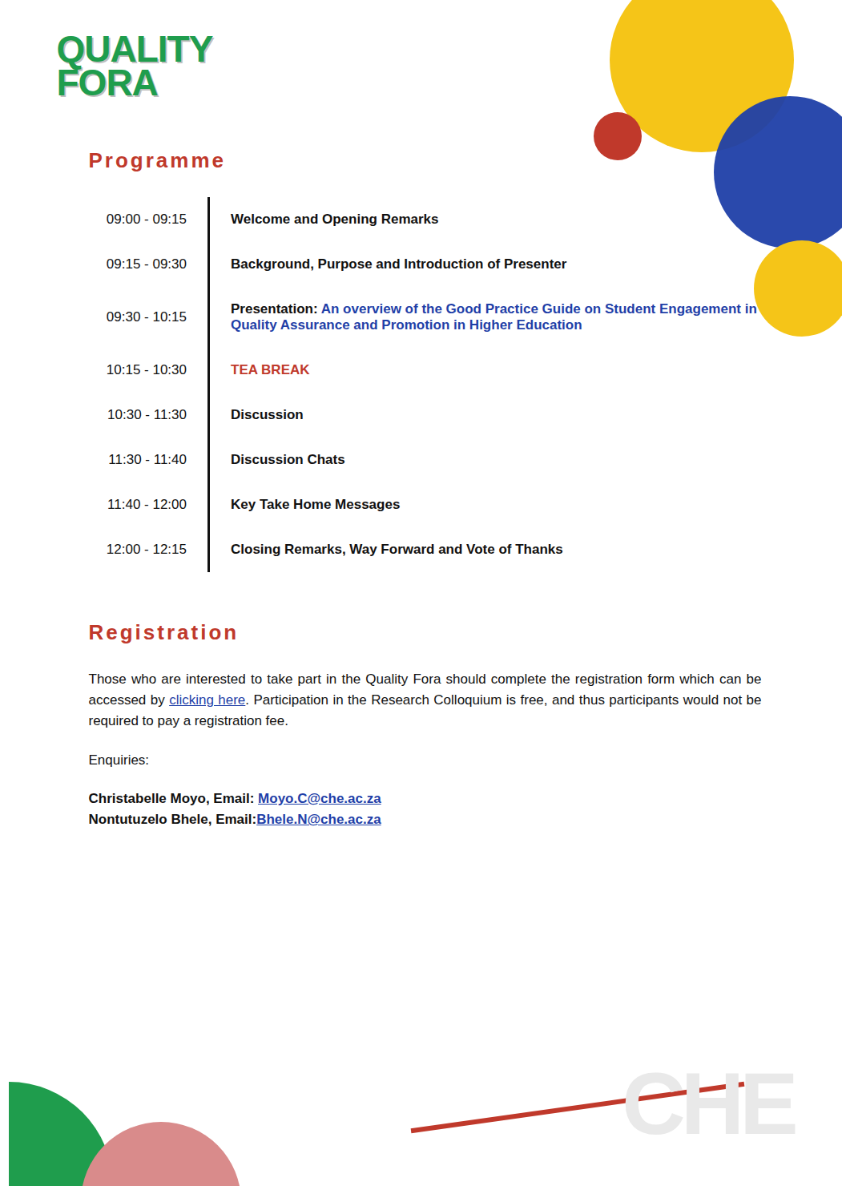CHE
QUALITY FORA
Programme
| 09:00 - 09:15 | Welcome and Opening Remarks |
| 09:15 - 09:30 | Background, Purpose and Introduction of Presenter |
| 09:30 - 10:15 | Presentation: An overview of the Good Practice Guide on Student Engagement in Quality Assurance and Promotion in Higher Education |
| 10:15 - 10:30 | TEA BREAK |
| 10:30 - 11:30 | Discussion |
| 11:30 - 11:40 | Discussion Chats |
| 11:40 - 12:00 | Key Take Home Messages |
| 12:00 - 12:15 | Closing Remarks, Way Forward and Vote of Thanks |
Registration
Those who are interested to take part in the Quality Fora should complete the registration form which can be accessed by clicking here. Participation in the Research Colloquium is free, and thus participants would not be required to pay a registration fee.
Enquiries:
Christabelle Moyo, Email: Moyo.C@che.ac.za
Nontutuzelo Bhele, Email:Bhele.N@che.ac.za